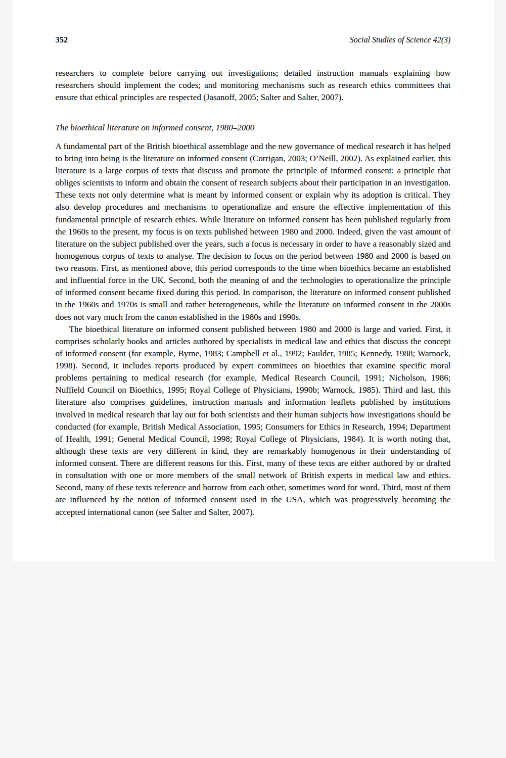352 Social Studies of Science 42(3)
researchers to complete before carrying out investigations; detailed instruction manuals explaining how researchers should implement the codes; and monitoring mechanisms such as research ethics committees that ensure that ethical principles are respected (Jasanoff, 2005; Salter and Salter, 2007).
The bioethical literature on informed consent, 1980–2000
A fundamental part of the British bioethical assemblage and the new governance of medical research it has helped to bring into being is the literature on informed consent (Corrigan, 2003; O’Neill, 2002). As explained earlier, this literature is a large corpus of texts that discuss and promote the principle of informed consent: a principle that obliges scientists to inform and obtain the consent of research subjects about their participation in an investigation. These texts not only determine what is meant by informed consent or explain why its adoption is critical. They also develop procedures and mechanisms to operationalize and ensure the effective implementation of this fundamental principle of research ethics. While literature on informed consent has been published regularly from the 1960s to the present, my focus is on texts published between 1980 and 2000. Indeed, given the vast amount of literature on the subject published over the years, such a focus is necessary in order to have a reasonably sized and homogenous corpus of texts to analyse. The decision to focus on the period between 1980 and 2000 is based on two reasons. First, as mentioned above, this period corresponds to the time when bioethics became an established and influential force in the UK. Second, both the meaning of and the technologies to operationalize the principle of informed consent became fixed during this period. In comparison, the literature on informed consent published in the 1960s and 1970s is small and rather heterogeneous, while the literature on informed consent in the 2000s does not vary much from the canon established in the 1980s and 1990s.
The bioethical literature on informed consent published between 1980 and 2000 is large and varied. First, it comprises scholarly books and articles authored by specialists in medical law and ethics that discuss the concept of informed consent (for example, Byrne, 1983; Campbell et al., 1992; Faulder, 1985; Kennedy, 1988; Warnock, 1998). Second, it includes reports produced by expert committees on bioethics that examine specific moral problems pertaining to medical research (for example, Medical Research Council, 1991; Nicholson, 1986; Nuffield Council on Bioethics, 1995; Royal College of Physicians, 1990b; Warnock, 1985). Third and last, this literature also comprises guidelines, instruction manuals and information leaflets published by institutions involved in medical research that lay out for both scientists and their human subjects how investigations should be conducted (for example, British Medical Association, 1995; Consumers for Ethics in Research, 1994; Department of Health, 1991; General Medical Council, 1998; Royal College of Physicians, 1984). It is worth noting that, although these texts are very different in kind, they are remarkably homogenous in their understanding of informed consent. There are different reasons for this. First, many of these texts are either authored by or drafted in consultation with one or more members of the small network of British experts in medical law and ethics. Second, many of these texts reference and borrow from each other, sometimes word for word. Third, most of them are influenced by the notion of informed consent used in the USA, which was progressively becoming the accepted international canon (see Salter and Salter, 2007).